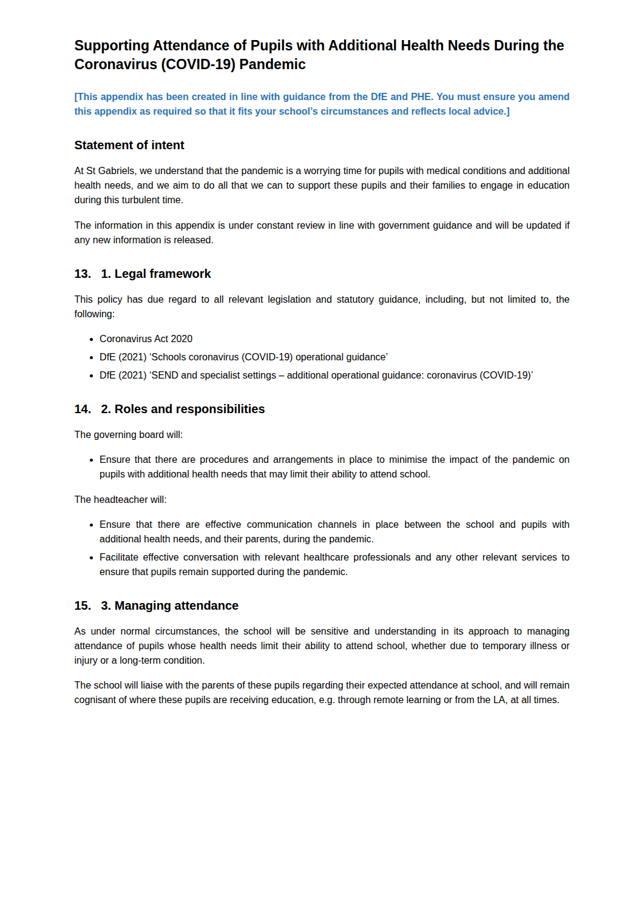Supporting Attendance of Pupils with Additional Health Needs During the Coronavirus (COVID-19) Pandemic
[This appendix has been created in line with guidance from the DfE and PHE. You must ensure you amend this appendix as required so that it fits your school’s circumstances and reflects local advice.]
Statement of intent
At St Gabriels, we understand that the pandemic is a worrying time for pupils with medical conditions and additional health needs, and we aim to do all that we can to support these pupils and their families to engage in education during this turbulent time.
The information in this appendix is under constant review in line with government guidance and will be updated if any new information is released.
13. 1. Legal framework
This policy has due regard to all relevant legislation and statutory guidance, including, but not limited to, the following:
Coronavirus Act 2020
DfE (2021) ‘Schools coronavirus (COVID-19) operational guidance’
DfE (2021) ‘SEND and specialist settings – additional operational guidance: coronavirus (COVID-19)’
14. 2. Roles and responsibilities
The governing board will:
Ensure that there are procedures and arrangements in place to minimise the impact of the pandemic on pupils with additional health needs that may limit their ability to attend school.
The headteacher will:
Ensure that there are effective communication channels in place between the school and pupils with additional health needs, and their parents, during the pandemic.
Facilitate effective conversation with relevant healthcare professionals and any other relevant services to ensure that pupils remain supported during the pandemic.
15. 3. Managing attendance
As under normal circumstances, the school will be sensitive and understanding in its approach to managing attendance of pupils whose health needs limit their ability to attend school, whether due to temporary illness or injury or a long-term condition.
The school will liaise with the parents of these pupils regarding their expected attendance at school, and will remain cognisant of where these pupils are receiving education, e.g. through remote learning or from the LA, at all times.